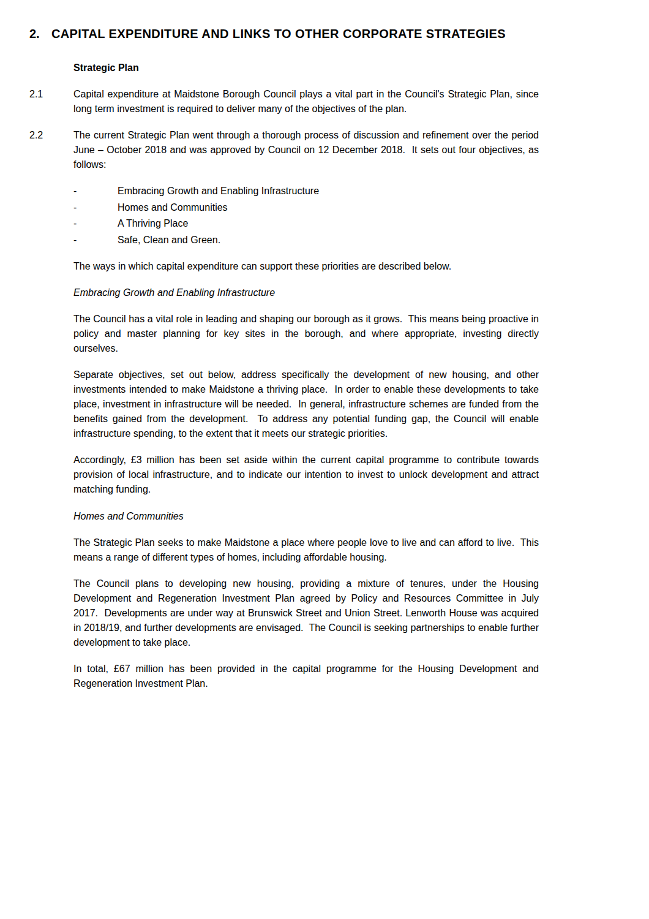2.
Capital Expenditure and Links to Other Corporate Strategies
Strategic Plan
2.1 Capital expenditure at Maidstone Borough Council plays a vital part in the Council's Strategic Plan, since long term investment is required to deliver many of the objectives of the plan.
2.2 The current Strategic Plan went through a thorough process of discussion and refinement over the period June – October 2018 and was approved by Council on 12 December 2018. It sets out four objectives, as follows:
-Embracing Growth and Enabling Infrastructure
-Homes and Communities
-A Thriving Place
-Safe, Clean and Green.
The ways in which capital expenditure can support these priorities are described below.
Embracing Growth and Enabling Infrastructure
The Council has a vital role in leading and shaping our borough as it grows. This means being proactive in policy and master planning for key sites in the borough, and where appropriate, investing directly ourselves.
Separate objectives, set out below, address specifically the development of new housing, and other investments intended to make Maidstone a thriving place. In order to enable these developments to take place, investment in infrastructure will be needed. In general, infrastructure schemes are funded from the benefits gained from the development. To address any potential funding gap, the Council will enable infrastructure spending, to the extent that it meets our strategic priorities.
Accordingly, £3 million has been set aside within the current capital programme to contribute towards provision of local infrastructure, and to indicate our intention to invest to unlock development and attract matching funding.
Homes and Communities
The Strategic Plan seeks to make Maidstone a place where people love to live and can afford to live. This means a range of different types of homes, including affordable housing.
The Council plans to developing new housing, providing a mixture of tenures, under the Housing Development and Regeneration Investment Plan agreed by Policy and Resources Committee in July 2017. Developments are under way at Brunswick Street and Union Street. Lenworth House was acquired in 2018/19, and further developments are envisaged. The Council is seeking partnerships to enable further development to take place.
In total, £67 million has been provided in the capital programme for the Housing Development and Regeneration Investment Plan.